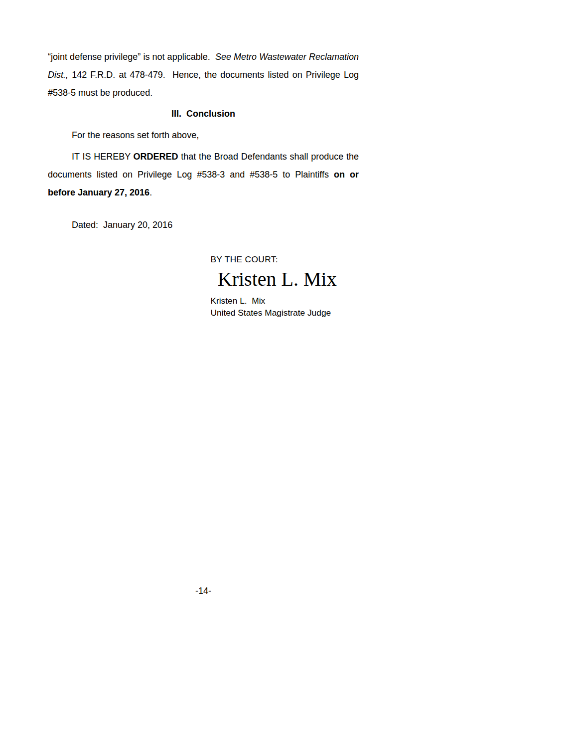“joint defense privilege” is not applicable. See Metro Wastewater Reclamation Dist., 142 F.R.D. at 478-479. Hence, the documents listed on Privilege Log #538-5 must be produced.
III. Conclusion
For the reasons set forth above,
IT IS HEREBY ORDERED that the Broad Defendants shall produce the documents listed on Privilege Log #538-3 and #538-5 to Plaintiffs on or before January 27, 2016.
Dated: January 20, 2016
BY THE COURT:
Kristen L. Mix
Kristen L. Mix
United States Magistrate Judge
-14-